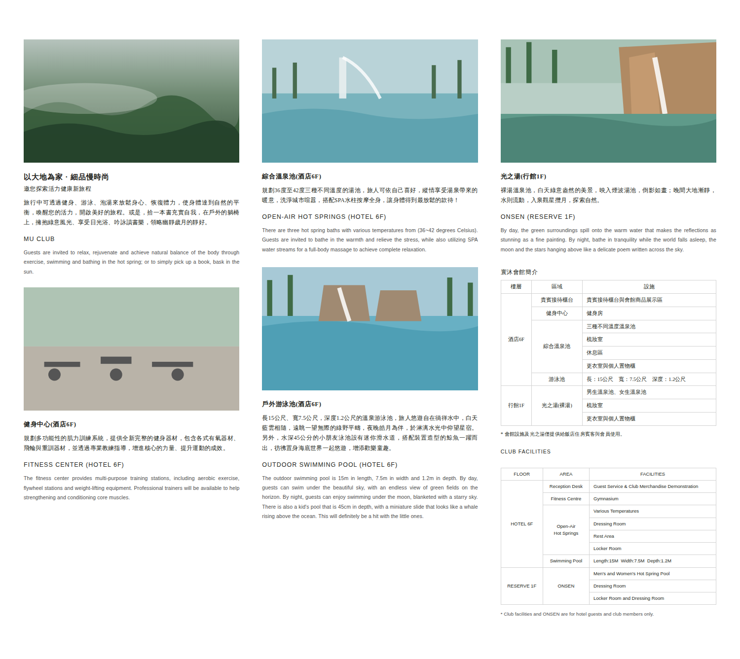以大地為家 · 細品慢時尚
邀您探索活力健康新旅程
旅行中可透過健身、游泳、泡湯來放鬆身心、恢復體力，使身體達到自然的平衡，喚醒您的活力，開啟美好的旅程。或是，拾一本書充實自我，在戶外的躺椅上，擁抱綠意風光、享受日光浴、吟詠讀書樂，領略幽靜歲月的靜好。
MU CLUB
Guests are invited to relax, rejuvenate and achieve natural balance of the body through exercise, swimming and bathing in the hot spring; or to simply pick up a book, bask in the sun.
健身中心(酒店6F)
規劃多功能性的肌力訓練系統，提供全新完整的健身器材，包含各式有氧器材、飛輪與重訓器材，並透過專業教練指導，增進核心的力量、提升運動的成效。
FITNESS CENTER (HOTEL 6F)
The fitness center provides multi-purpose training stations, including aerobic exercise, flywheel stations and weight-lifting equipment. Professional trainers will be available to help strengthening and conditioning core muscles.
綜合溫泉池(酒店6F)
規劃36度至42度三種不同溫度的湯池，旅人可依自己喜好，縱情享受湯泉帶來的暖意，洗淨城市喧囂，搭配SPA水柱按摩全身，讓身體得到最放鬆的款待！
OPEN-AIR HOT SPRINGS (HOTEL 6F)
There are three hot spring baths with various temperatures from (36~42 degrees Celsius). Guests are invited to bathe in the warmth and relieve the stress, while also utilizing SPA water streams for a full-body massage to achieve complete relaxation.
戶外游泳池(酒店6F)
長15公尺、寬7.5公尺，深度1.2公尺的溫泉游泳池，旅人悠遊自在徜徉水中，白天藍雲相隨，遠眺一望無際的綠野平疇，夜晚皓月為伴，於淋漓水光中仰望星宿。另外，水深45公分的小朋友泳池設有迷你滑水道，搭配裝置造型的鯨魚一躍而出，彷彿置身海底世界一起悠遊，增添歡樂童趣。
OUTDOOR SWIMMING POOL (HOTEL 6F)
The outdoor swimming pool is 15m in length, 7.5m in width and 1.2m in depth. By day, guests can swim under the beautiful sky, with an endless view of green fields on the horizon. By night, guests can enjoy swimming under the moon, blanketed with a starry sky. There is also a kid's pool that is 45cm in depth, with a miniature slide that looks like a whale rising above the ocean. This will definitely be a hit with the little ones.
光之湯(行館1F)
裸湯溫泉池，白天綠意盎然的美景，映入煙波湯池，倒影如畫；晚間大地漸靜，水則流動，入泉觀星攬月，探索自然。
ONSEN (RESERVE 1F)
By day, the green surroundings spill onto the warm water that makes the reflections as stunning as a fine painting. By night, bathe in tranquility while the world falls asleep, the moon and the stars hanging above like a delicate poem written across the sky.
寰沐會館簡介
| 樓層 | 區域 | 設施 |
| --- | --- | --- |
| 酒店6F | 貴賓接待櫃台 | 貴賓接待櫃台與會館商品展示區 |
| 健身中心 | 健身房 |
| 綜合溫泉池 | 三種不同溫度溫泉池 |
| 梳妝室 |
| 休息區 |
| 更衣室與個人置物櫃 |
| 游泳池 | 長：15公尺 寬：7.5公尺 深度：1.2公尺 |
| 行館1F | 光之湯(裸湯) | 男生溫泉池、女生溫泉池 |
| 梳妝室 |
| 更衣室與個人置物櫃 |
* 會館設施及光之湯僅提供給飯店住房賓客與會員使用。
CLUB FACILITIES
| FLOOR | AREA | FACILITIES |
| --- | --- | --- |
| HOTEL 6F | Reception Desk | Guest Service & Club Merchandise Demonstration |
| Fitness Centre | Gymnasium |
| Open-Air Hot Springs | Various Temperatures |
| Dressing Room |
| Rest Area |
| Locker Room |
| Swimming Pool | Length:15M Width:7.5M Depth:1.2M |
| RESERVE 1F | ONSEN | Men's and Women's Hot Spring Pool |
| Dressing Room |
| Locker Room and Dressing Room |
* Club facilities and ONSEN are for hotel guests and club members only.